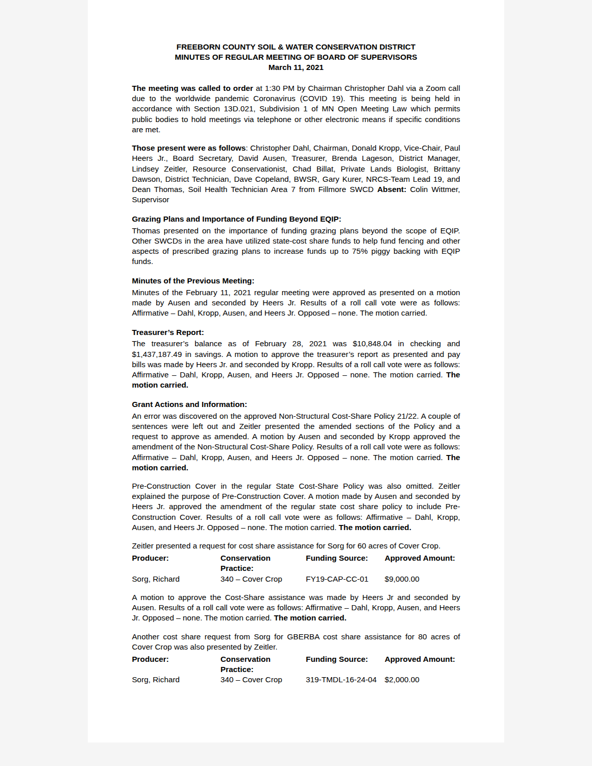FREEBORN COUNTY SOIL & WATER CONSERVATION DISTRICT MINUTES OF REGULAR MEETING OF BOARD OF SUPERVISORS March 11, 2021
The meeting was called to order at 1:30 PM by Chairman Christopher Dahl via a Zoom call due to the worldwide pandemic Coronavirus (COVID 19). This meeting is being held in accordance with Section 13D.021, Subdivision 1 of MN Open Meeting Law which permits public bodies to hold meetings via telephone or other electronic means if specific conditions are met.
Those present were as follows: Christopher Dahl, Chairman, Donald Kropp, Vice-Chair, Paul Heers Jr., Board Secretary, David Ausen, Treasurer, Brenda Lageson, District Manager, Lindsey Zeitler, Resource Conservationist, Chad Billat, Private Lands Biologist, Brittany Dawson, District Technician, Dave Copeland, BWSR, Gary Kurer, NRCS-Team Lead 19, and Dean Thomas, Soil Health Technician Area 7 from Fillmore SWCD Absent: Colin Wittmer, Supervisor
Grazing Plans and Importance of Funding Beyond EQIP:
Thomas presented on the importance of funding grazing plans beyond the scope of EQIP. Other SWCDs in the area have utilized state-cost share funds to help fund fencing and other aspects of prescribed grazing plans to increase funds up to 75% piggy backing with EQIP funds.
Minutes of the Previous Meeting:
Minutes of the February 11, 2021 regular meeting were approved as presented on a motion made by Ausen and seconded by Heers Jr. Results of a roll call vote were as follows: Affirmative – Dahl, Kropp, Ausen, and Heers Jr. Opposed – none. The motion carried.
Treasurer’s Report:
The treasurer’s balance as of February 28, 2021 was $10,848.04 in checking and $1,437,187.49 in savings. A motion to approve the treasurer’s report as presented and pay bills was made by Heers Jr. and seconded by Kropp. Results of a roll call vote were as follows: Affirmative – Dahl, Kropp, Ausen, and Heers Jr. Opposed – none. The motion carried. The motion carried.
Grant Actions and Information:
An error was discovered on the approved Non-Structural Cost-Share Policy 21/22. A couple of sentences were left out and Zeitler presented the amended sections of the Policy and a request to approve as amended. A motion by Ausen and seconded by Kropp approved the amendment of the Non-Structural Cost-Share Policy. Results of a roll call vote were as follows: Affirmative – Dahl, Kropp, Ausen, and Heers Jr. Opposed – none. The motion carried. The motion carried.
Pre-Construction Cover in the regular State Cost-Share Policy was also omitted. Zeitler explained the purpose of Pre-Construction Cover. A motion made by Ausen and seconded by Heers Jr. approved the amendment of the regular state cost share policy to include Pre-Construction Cover. Results of a roll call vote were as follows: Affirmative – Dahl, Kropp, Ausen, and Heers Jr. Opposed – none. The motion carried. The motion carried.
Zeitler presented a request for cost share assistance for Sorg for 60 acres of Cover Crop.
| Producer: | Conservation Practice: | Funding Source: | Approved Amount: |
| --- | --- | --- | --- |
| Sorg, Richard | 340 – Cover Crop | FY19-CAP-CC-01 | $9,000.00 |
A motion to approve the Cost-Share assistance was made by Heers Jr and seconded by Ausen. Results of a roll call vote were as follows: Affirmative – Dahl, Kropp, Ausen, and Heers Jr. Opposed – none. The motion carried. The motion carried.
Another cost share request from Sorg for GBERBA cost share assistance for 80 acres of Cover Crop was also presented by Zeitler.
| Producer: | Conservation Practice: | Funding Source: | Approved Amount: |
| --- | --- | --- | --- |
| Sorg, Richard | 340 – Cover Crop | 319-TMDL-16-24-04 | $2,000.00 |